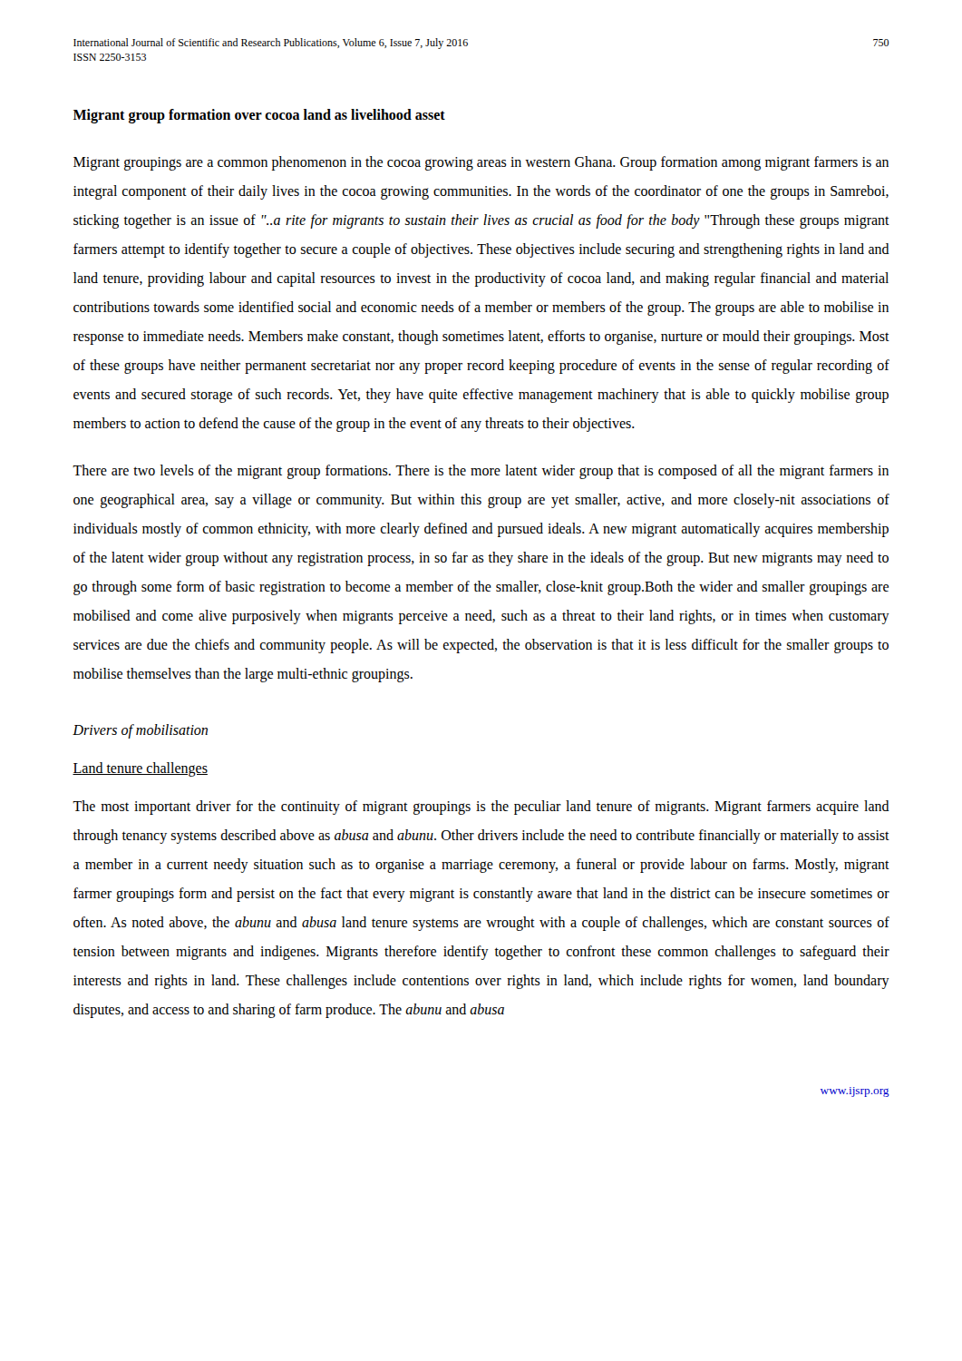International Journal of Scientific and Research Publications, Volume 6, Issue 7, July 2016
ISSN 2250-3153
750
Migrant group formation over cocoa land as livelihood asset
Migrant groupings are a common phenomenon in the cocoa growing areas in western Ghana. Group formation among migrant farmers is an integral component of their daily lives in the cocoa growing communities. In the words of the coordinator of one the groups in Samreboi, sticking together is an issue of "..a rite for migrants to sustain their lives as crucial as food for the body "Through these groups migrant farmers attempt to identify together to secure a couple of objectives. These objectives include securing and strengthening rights in land and land tenure, providing labour and capital resources to invest in the productivity of cocoa land, and making regular financial and material contributions towards some identified social and economic needs of a member or members of the group. The groups are able to mobilise in response to immediate needs. Members make constant, though sometimes latent, efforts to organise, nurture or mould their groupings. Most of these groups have neither permanent secretariat nor any proper record keeping procedure of events in the sense of regular recording of events and secured storage of such records. Yet, they have quite effective management machinery that is able to quickly mobilise group members to action to defend the cause of the group in the event of any threats to their objectives.
There are two levels of the migrant group formations. There is the more latent wider group that is composed of all the migrant farmers in one geographical area, say a village or community. But within this group are yet smaller, active, and more closely-nit associations of individuals mostly of common ethnicity, with more clearly defined and pursued ideals. A new migrant automatically acquires membership of the latent wider group without any registration process, in so far as they share in the ideals of the group. But new migrants may need to go through some form of basic registration to become a member of the smaller, close-knit group.Both the wider and smaller groupings are mobilised and come alive purposively when migrants perceive a need, such as a threat to their land rights, or in times when customary services are due the chiefs and community people. As will be expected, the observation is that it is less difficult for the smaller groups to mobilise themselves than the large multi-ethnic groupings.
Drivers of mobilisation
Land tenure challenges
The most important driver for the continuity of migrant groupings is the peculiar land tenure of migrants. Migrant farmers acquire land through tenancy systems described above as abusa and abunu. Other drivers include the need to contribute financially or materially to assist a member in a current needy situation such as to organise a marriage ceremony, a funeral or provide labour on farms. Mostly, migrant farmer groupings form and persist on the fact that every migrant is constantly aware that land in the district can be insecure sometimes or often. As noted above, the abunu and abusa land tenure systems are wrought with a couple of challenges, which are constant sources of tension between migrants and indigenes. Migrants therefore identify together to confront these common challenges to safeguard their interests and rights in land. These challenges include contentions over rights in land, which include rights for women, land boundary disputes, and access to and sharing of farm produce. The abunu and abusa
www.ijsrp.org